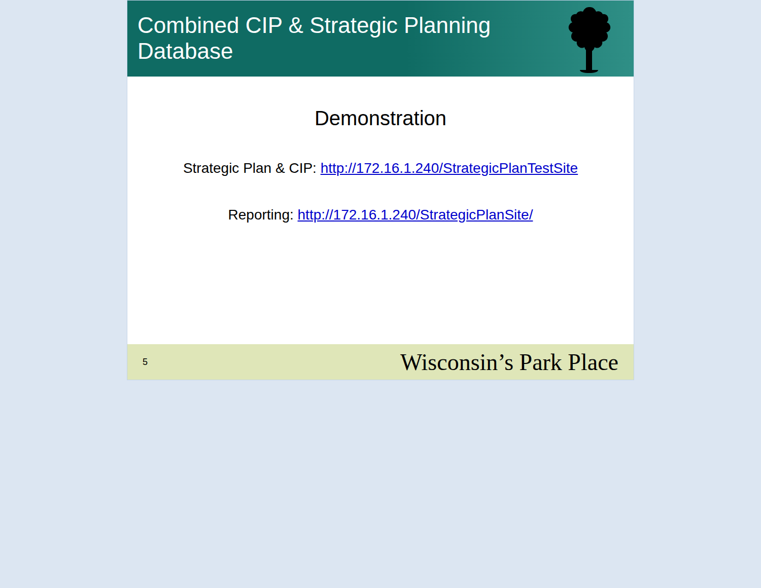Combined CIP & Strategic Planning Database
Demonstration
Strategic Plan & CIP: http://172.16.1.240/StrategicPlanTestSite
Reporting: http://172.16.1.240/StrategicPlanSite/
5 Wisconsin’s Park Place